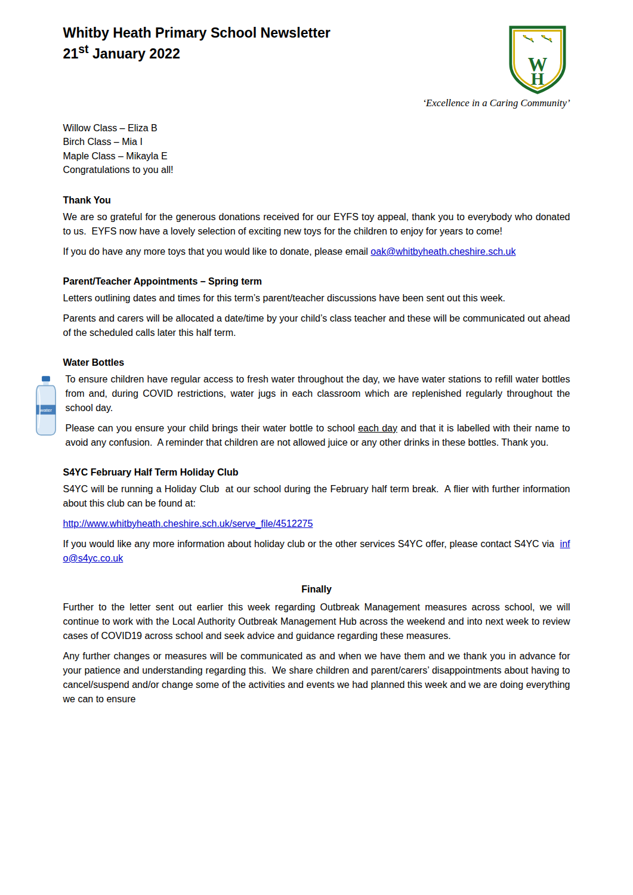Whitby Heath Primary School Newsletter
21st January 2022
W H
‘Excellence in a Caring Community’
Willow Class – Eliza B
Birch Class – Mia I
Maple Class – Mikayla E
Congratulations to you all!
Thank You
We are so grateful for the generous donations received for our EYFS toy appeal, thank you to everybody who donated to us. EYFS now have a lovely selection of exciting new toys for the children to enjoy for years to come!
If you do have any more toys that you would like to donate, please email oak@whitbyheath.cheshire.sch.uk
Parent/Teacher Appointments – Spring term
Letters outlining dates and times for this term’s parent/teacher discussions have been sent out this week.
Parents and carers will be allocated a date/time by your child’s class teacher and these will be communicated out ahead of the scheduled calls later this half term.
Water Bottles
water
To ensure children have regular access to fresh water throughout the day, we have water stations to refill water bottles from and, during COVID restrictions, water jugs in each classroom which are replenished regularly throughout the school day.
Please can you ensure your child brings their water bottle to school each day and that it is labelled with their name to avoid any confusion. A reminder that children are not allowed juice or any other drinks in these bottles. Thank you.
S4YC February Half Term Holiday Club
S4YC will be running a Holiday Club at our school during the February half term break. A flier with further information about this club can be found at:
http://www.whitbyheath.cheshire.sch.uk/serve_file/4512275
If you would like any more information about holiday club or the other services S4YC offer, please contact S4YC via info@s4yc.co.uk
Finally
Further to the letter sent out earlier this week regarding Outbreak Management measures across school, we will continue to work with the Local Authority Outbreak Management Hub across the weekend and into next week to review cases of COVID19 across school and seek advice and guidance regarding these measures.
Any further changes or measures will be communicated as and when we have them and we thank you in advance for your patience and understanding regarding this. We share children and parent/carers’ disappointments about having to cancel/suspend and/or change some of the activities and events we had planned this week and we are doing everything we can to ensure